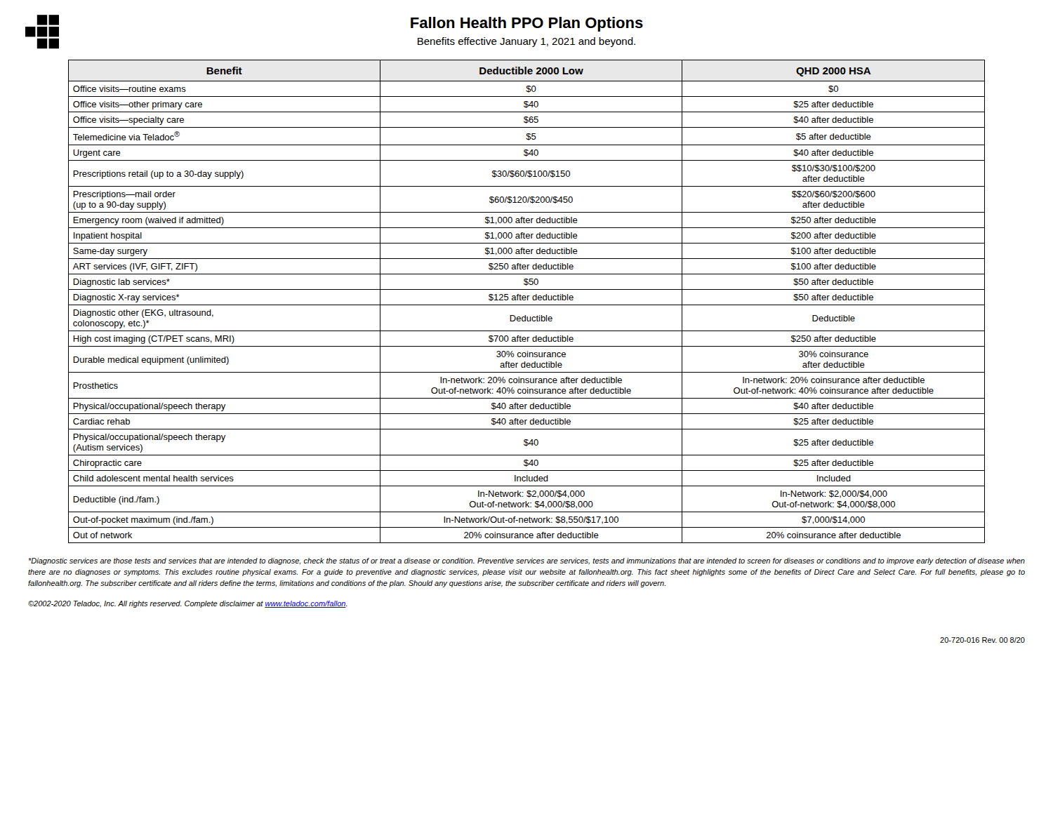Fallon Health PPO Plan Options
Benefits effective January 1, 2021 and beyond.
| Benefit | Deductible 2000 Low | QHD 2000 HSA |
| --- | --- | --- |
| Office visits—routine exams | $0 | $0 |
| Office visits—other primary care | $40 | $25 after deductible |
| Office visits—specialty care | $65 | $40 after deductible |
| Telemedicine via Teladoc ® | $5 | $5 after deductible |
| Urgent care | $40 | $40 after deductible |
| Prescriptions retail (up to a 30-day supply) | $30/$60/$100/$150 | $$10/$30/$100/$200 after deductible |
| Prescriptions—mail order (up to a 90-day supply) | $60/$120/$200/$450 | $$20/$60/$200/$600 after deductible |
| Emergency room (waived if admitted) | $1,000 after deductible | $250 after deductible |
| Inpatient hospital | $1,000 after deductible | $200 after deductible |
| Same-day surgery | $1,000 after deductible | $100 after deductible |
| ART services (IVF, GIFT, ZIFT) | $250 after deductible | $100 after deductible |
| Diagnostic lab services* | $50 | $50 after deductible |
| Diagnostic X-ray services* | $125 after deductible | $50 after deductible |
| Diagnostic other (EKG, ultrasound, colonoscopy, etc.)* | Deductible | Deductible |
| High cost imaging (CT/PET scans, MRI) | $700 after deductible | $250 after deductible |
| Durable medical equipment (unlimited) | 30% coinsurance after deductible | 30% coinsurance after deductible |
| Prosthetics | In-network: 20% coinsurance after deductible Out-of-network: 40% coinsurance after deductible | In-network: 20% coinsurance after deductible Out-of-network: 40% coinsurance after deductible |
| Physical/occupational/speech therapy | $40 after deductible | $40 after deductible |
| Cardiac rehab | $40 after deductible | $25 after deductible |
| Physical/occupational/speech therapy (Autism services) | $40 | $25 after deductible |
| Chiropractic care | $40 | $25 after deductible |
| Child adolescent mental health services | Included | Included |
| Deductible (ind./fam.) | In-Network: $2,000/$4,000 Out-of-network: $4,000/$8,000 | In-Network: $2,000/$4,000 Out-of-network: $4,000/$8,000 |
| Out-of-pocket maximum (ind./fam.) | In-Network/Out-of-network: $8,550/$17,100 | $7,000/$14,000 |
| Out of network | 20% coinsurance after deductible | 20% coinsurance after deductible |
*Diagnostic services are those tests and services that are intended to diagnose, check the status of or treat a disease or condition. Preventive services are services, tests and immunizations that are intended to screen for diseases or conditions and to improve early detection of disease when there are no diagnoses or symptoms. This excludes routine physical exams. For a guide to preventive and diagnostic services, please visit our website at fallonhealth.org. This fact sheet highlights some of the benefits of Direct Care and Select Care. For full benefits, please go to fallonhealth.org. The subscriber certificate and all riders define the terms, limitations and conditions of the plan. Should any questions arise, the subscriber certificate and riders will govern.
©2002-2020 Teladoc, Inc. All rights reserved. Complete disclaimer at www.teladoc.com/fallon.
20-720-016 Rev. 00 8/20